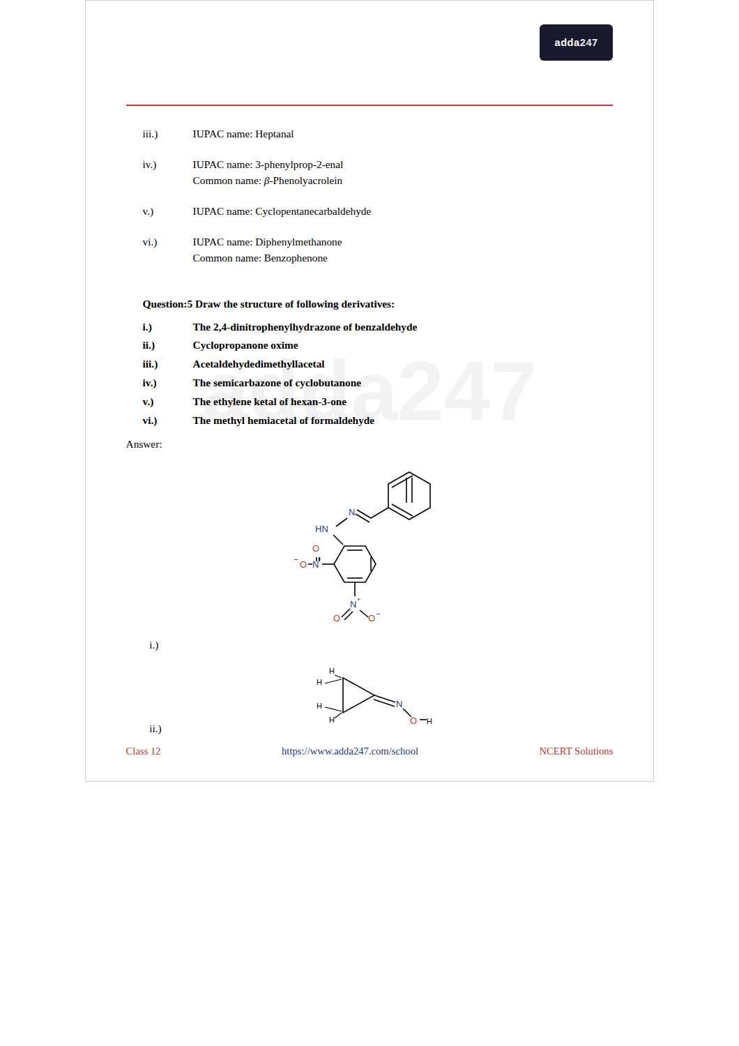adda 247
adda247
iii.) IUPAC name: Heptanal
iv.) IUPAC name: 3-phenylprop-2-enal
Common name: β-Phenolyacrolein
v.) IUPAC name: Cyclopentanecarbaldehyde
vi.) IUPAC name: Diphenylmethanone
Common name: Benzophenone
Question:5 Draw the structure of following derivatives:
i.) The 2,4-dinitrophenylhydrazone of benzaldehyde
ii.) Cyclopropanone oxime
iii.) Acetaldehydedimethyllacetal
iv.) The semicarbazone of cyclobutanone
v.) The ethylene ketal of hexan-3-one
vi.) The methyl hemiacetal of formaldehyde
Answer:
N HN N + O – O N + O O – i.)
H H H H N O H ii.)
Class 12 https://www.adda247.com/school NCERT Solutions